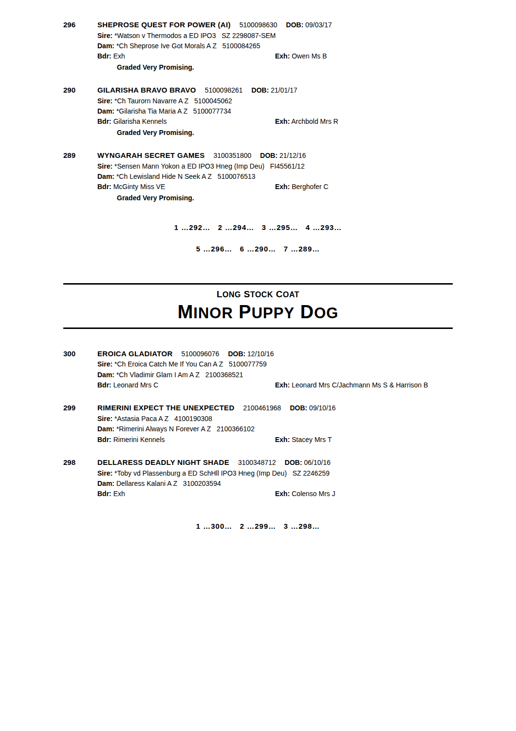296
SHEPROSE QUEST FOR POWER (AI) 5100098630 DOB: 09/03/17
Sire: *Watson v Thermodos a ED IPO3 SZ 2298087-SEM
Dam: *Ch Sheprose Ive Got Morals A Z 5100084265
Bdr: Exh Exh: Owen Ms B
Graded Very Promising.
290
GILARISHA BRAVO BRAVO 5100098261 DOB: 21/01/17
Sire: *Ch Taurorn Navarre A Z 5100045062
Dam: *Gilarisha Tia Maria A Z 5100077734
Bdr: Gilarisha Kennels Exh: Archbold Mrs R
Graded Very Promising.
289
WYNGARAH SECRET GAMES 3100351800 DOB: 21/12/16
Sire: *Sensen Mann Yokon a ED IPO3 Hneg (Imp Deu) FI45561/12
Dam: *Ch Lewisland Hide N Seek A Z 5100076513
Bdr: McGinty Miss VE Exh: Berghofer C
Graded Very Promising.
1 …292… 2 …294… 3 …295… 4 …293…
5 …296… 6 …290… 7 …289…
LONG STOCK COAT
MINOR PUPPY DOG
300
EROICA GLADIATOR 5100096076 DOB: 12/10/16
Sire: *Ch Eroica Catch Me If You Can A Z 5100077759
Dam: *Ch Vladimir Glam I Am A Z 2100368521
Bdr: Leonard Mrs C Exh: Leonard Mrs C/Jachmann Ms S & Harrison B
299
RIMERINI EXPECT THE UNEXPECTED 2100461968 DOB: 09/10/16
Sire: *Astasia Paca A Z 4100190308
Dam: *Rimerini Always N Forever A Z 2100366102
Bdr: Rimerini Kennels Exh: Stacey Mrs T
298
DELLARESS DEADLY NIGHT SHADE 3100348712 DOB: 06/10/16
Sire: *Toby vd Plassenburg a ED SchHll IPO3 Hneg (Imp Deu) SZ 2246259
Dam: Dellaress Kalani A Z 3100203594
Bdr: Exh Exh: Colenso Mrs J
1 …300… 2 …299… 3 …298…